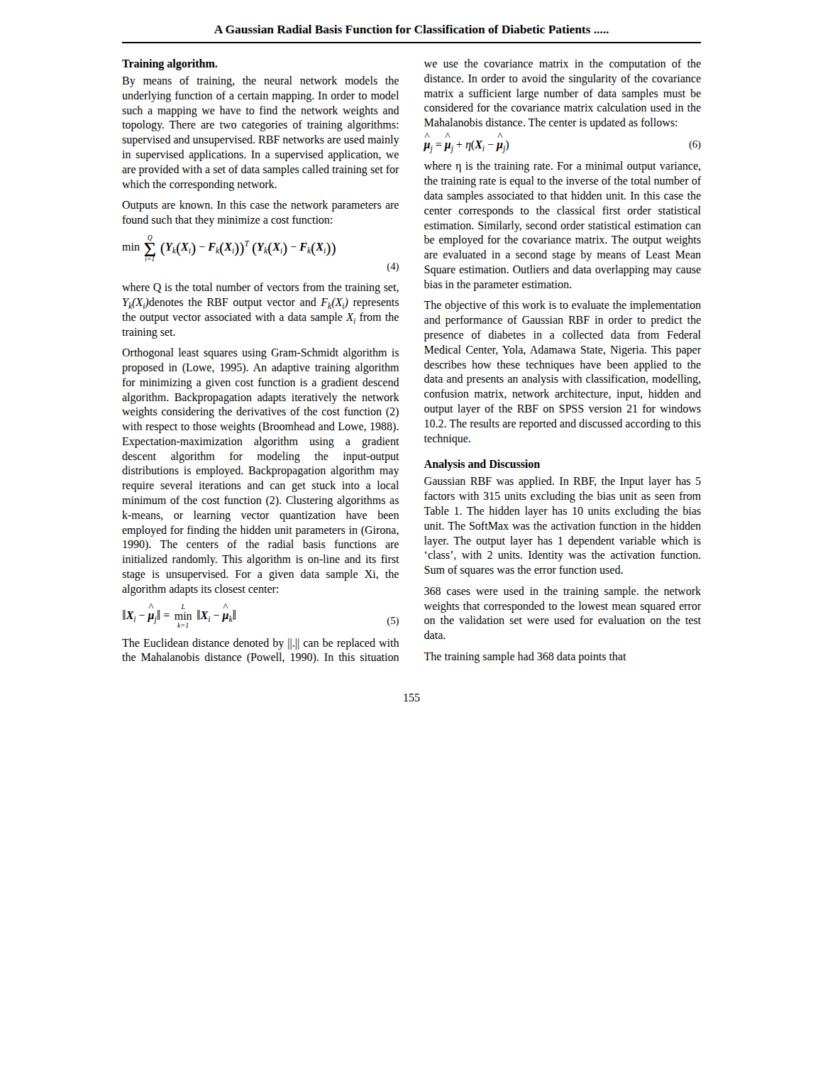A Gaussian Radial Basis Function for Classification of Diabetic Patients .....
Training algorithm.
By means of training, the neural network models the underlying function of a certain mapping. In order to model such a mapping we have to find the network weights and topology. There are two categories of training algorithms: supervised and unsupervised. RBF networks are used mainly in supervised applications. In a supervised application, we are provided with a set of data samples called training set for which the corresponding network.
Outputs are known. In this case the network parameters are found such that they minimize a cost function:
min Q Σ i=1 (Yk(Xi) − Fk(Xi))T (Yk(Xi) − Fk(Xi))
(4)
where Q is the total number of vectors from the training set, Yk(Xi) denotes the RBF output vector and Fk(Xi) represents the output vector associated with a data sample Xi from the training set.
Orthogonal least squares using Gram-Schmidt algorithm is proposed in (Lowe, 1995). An adaptive training algorithm for minimizing a given cost function is a gradient descend algorithm. Backpropagation adapts iteratively the network weights considering the derivatives of the cost function (2) with respect to those weights (Broomhead and Lowe, 1988). Expectation-maximization algorithm using a gradient descent algorithm for modeling the input-output distributions is employed. Backpropagation algorithm may require several iterations and can get stuck into a local minimum of the cost function (2). Clustering algorithms as k-means, or learning vector quantization have been employed for finding the hidden unit parameters in (Girona, 1990). The centers of the radial basis functions are initialized randomly. This algorithm is on-line and its first stage is unsupervised. For a given data sample Xi, the algorithm adapts its closest center:
‖Xi − μj‖ = L min k=1 ‖Xi − μk‖
(5)
The Euclidean distance denoted by ||.|| can be replaced with the Mahalanobis distance (Powell, 1990). In this situation we use the covariance matrix in the computation of the distance. In order to avoid the singularity of the covariance matrix a sufficient large number of data samples must be considered for the covariance matrix calculation used in the Mahalanobis distance. The center is updated as follows:
μj = μj + η(Xi − μj)
(6)
where η is the training rate. For a minimal output variance, the training rate is equal to the inverse of the total number of data samples associated to that hidden unit. In this case the center corresponds to the classical first order statistical estimation. Similarly, second order statistical estimation can be employed for the covariance matrix. The output weights are evaluated in a second stage by means of Least Mean Square estimation. Outliers and data overlapping may cause bias in the parameter estimation.
The objective of this work is to evaluate the implementation and performance of Gaussian RBF in order to predict the presence of diabetes in a collected data from Federal Medical Center, Yola, Adamawa State, Nigeria. This paper describes how these techniques have been applied to the data and presents an analysis with classification, modelling, confusion matrix, network architecture, input, hidden and output layer of the RBF on SPSS version 21 for windows 10.2. The results are reported and discussed according to this technique.
Analysis and Discussion
Gaussian RBF was applied. In RBF, the Input layer has 5 factors with 315 units excluding the bias unit as seen from Table 1. The hidden layer has 10 units excluding the bias unit. The SoftMax was the activation function in the hidden layer. The output layer has 1 dependent variable which is ‘class’, with 2 units. Identity was the activation function. Sum of squares was the error function used.
368 cases were used in the training sample. the network weights that corresponded to the lowest mean squared error on the validation set were used for evaluation on the test data.
The training sample had 368 data points that
155